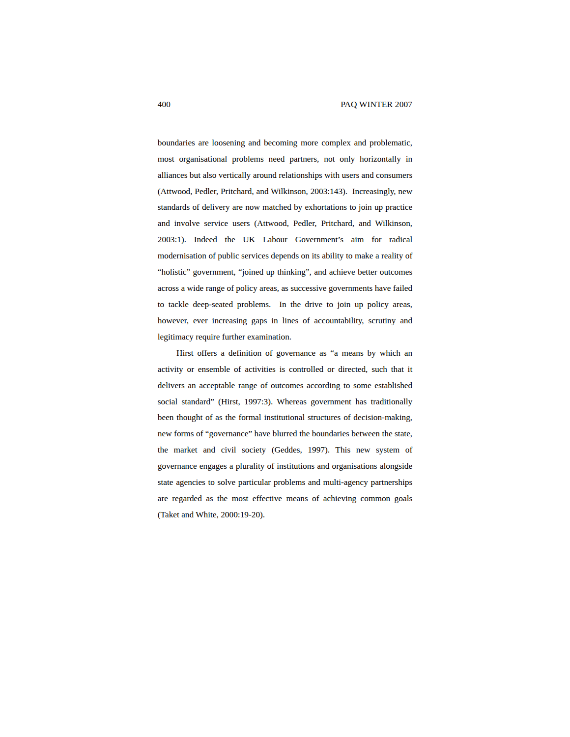400 PAQ WINTER 2007
boundaries are loosening and becoming more complex and problematic, most organisational problems need partners, not only horizontally in alliances but also vertically around relationships with users and consumers (Attwood, Pedler, Pritchard, and Wilkinson, 2003:143). Increasingly, new standards of delivery are now matched by exhortations to join up practice and involve service users (Attwood, Pedler, Pritchard, and Wilkinson, 2003:1). Indeed the UK Labour Government’s aim for radical modernisation of public services depends on its ability to make a reality of “holistic” government, “joined up thinking”, and achieve better outcomes across a wide range of policy areas, as successive governments have failed to tackle deep-seated problems. In the drive to join up policy areas, however, ever increasing gaps in lines of accountability, scrutiny and legitimacy require further examination.
Hirst offers a definition of governance as “a means by which an activity or ensemble of activities is controlled or directed, such that it delivers an acceptable range of outcomes according to some established social standard” (Hirst, 1997:3). Whereas government has traditionally been thought of as the formal institutional structures of decision-making, new forms of “governance” have blurred the boundaries between the state, the market and civil society (Geddes, 1997). This new system of governance engages a plurality of institutions and organisations alongside state agencies to solve particular problems and multi-agency partnerships are regarded as the most effective means of achieving common goals (Taket and White, 2000:19-20).